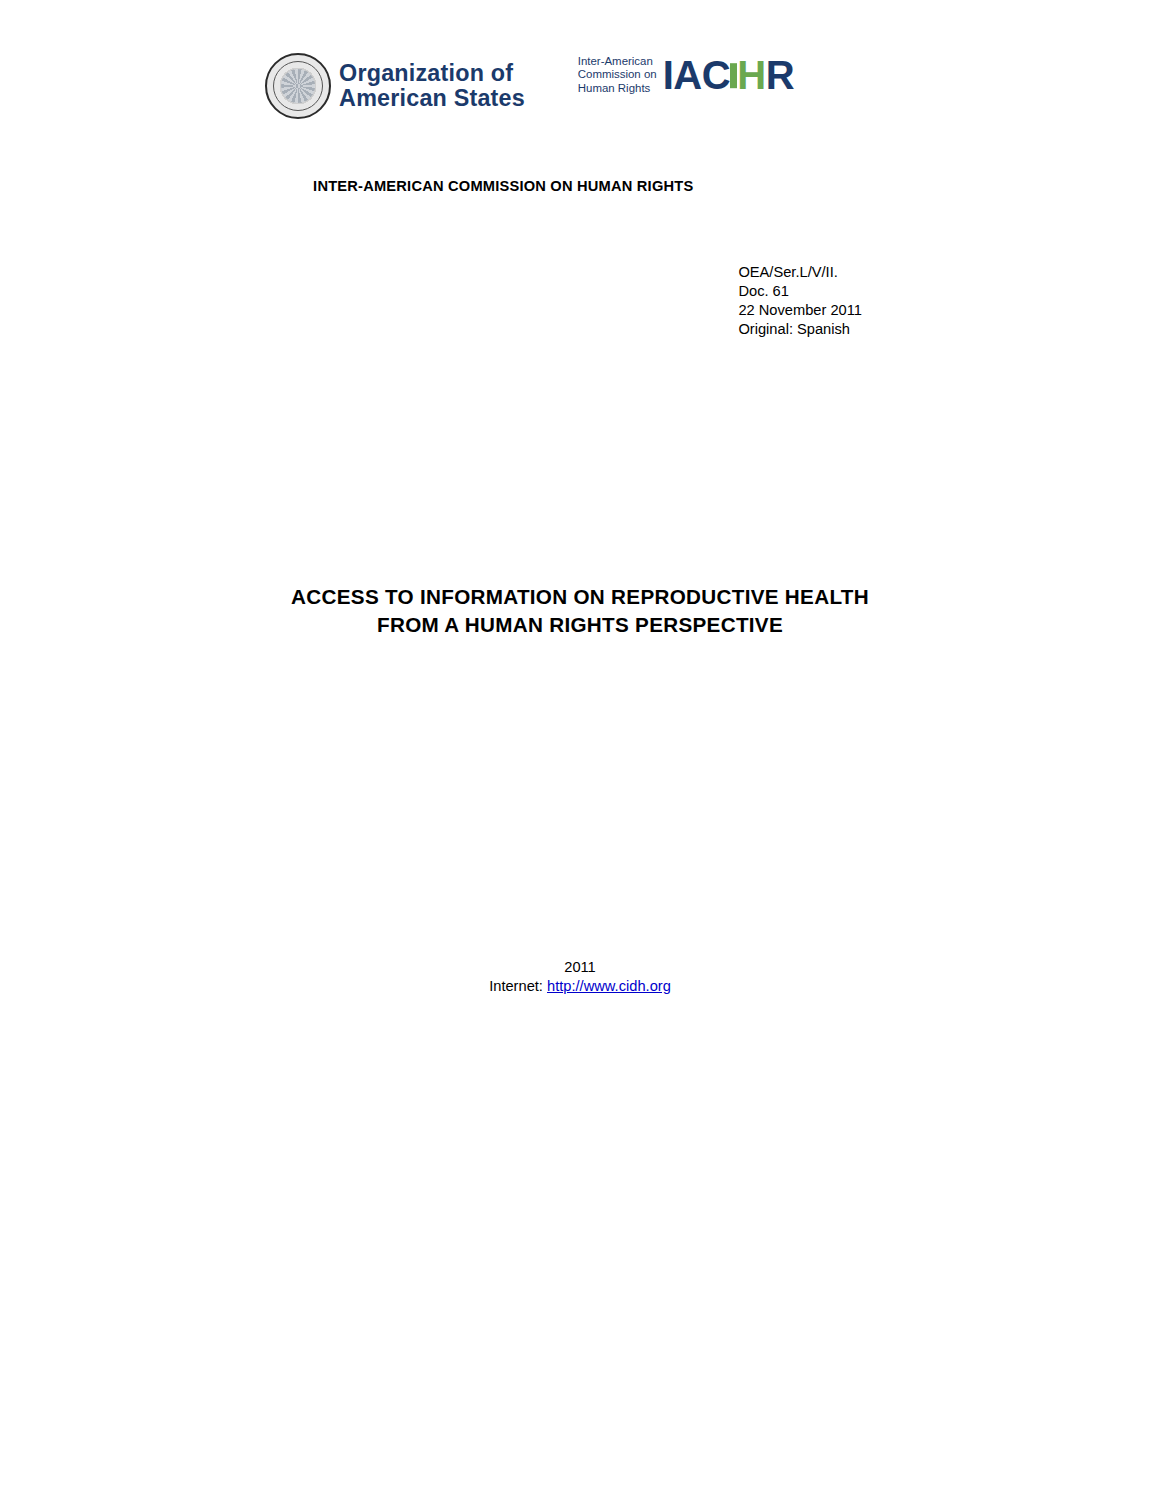Organization of
American States
Inter-American
Commission on
Human Rights
IAC HR
INTER-AMERICAN COMMISSION ON HUMAN RIGHTS
OEA/Ser.L/V/II.
Doc. 61
22 November 2011
Original: Spanish
ACCESS TO INFORMATION ON REPRODUCTIVE HEALTH
FROM A HUMAN RIGHTS PERSPECTIVE
2011
Internet: http://www.cidh.org